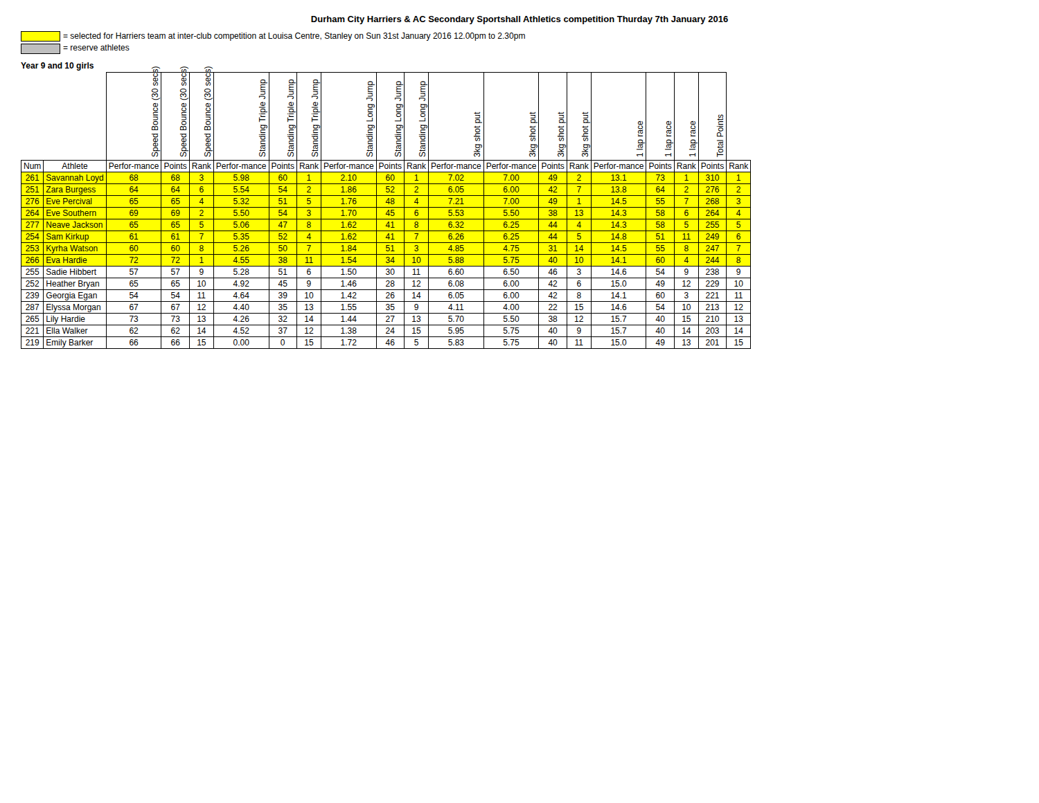Durham City Harriers & AC Secondary Sportshall Athletics competition Thurday 7th January 2016
= selected for Harriers team at inter-club competition at Louisa Centre, Stanley on Sun 31st January 2016 12.00pm to 2.30pm
= reserve athletes
Year 9 and 10 girls
| | | Speed Bounce (30 secs) | Speed Bounce (30 secs) | Speed Bounce (30 secs) | Standing Triple Jump | Standing Triple Jump | Standing Triple Jump | Standing Long Jump | Standing Long Jump | Standing Long Jump | 3kg shot put | 3kg shot put | 3kg shot put | 3kg shot put | 1 lap race | 1 lap race | 1 lap race | Total Points | |
| --- | --- | --- | --- | --- | --- | --- | --- | --- | --- | --- | --- | --- | --- | --- | --- | --- | --- | --- | --- |
| Num | Athlete | Perfor-mance | Points | Rank | Perfor-mance | Points | Rank | Perfor-mance | Points | Rank | Perfor-mance | Perfor-mance | Points | Rank | Perfor-mance | Points | Rank | Points | Rank |
| 261 | Savannah Loyd | 68 | 68 | 3 | 5.98 | 60 | 1 | 2.10 | 60 | 1 | 7.02 | 7.00 | 49 | 2 | 13.1 | 73 | 1 | 310 | 1 |
| 251 | Zara Burgess | 64 | 64 | 6 | 5.54 | 54 | 2 | 1.86 | 52 | 2 | 6.05 | 6.00 | 42 | 7 | 13.8 | 64 | 2 | 276 | 2 |
| 276 | Eve Percival | 65 | 65 | 4 | 5.32 | 51 | 5 | 1.76 | 48 | 4 | 7.21 | 7.00 | 49 | 1 | 14.5 | 55 | 7 | 268 | 3 |
| 264 | Eve Southern | 69 | 69 | 2 | 5.50 | 54 | 3 | 1.70 | 45 | 6 | 5.53 | 5.50 | 38 | 13 | 14.3 | 58 | 6 | 264 | 4 |
| 277 | Neave Jackson | 65 | 65 | 5 | 5.06 | 47 | 8 | 1.62 | 41 | 8 | 6.32 | 6.25 | 44 | 4 | 14.3 | 58 | 5 | 255 | 5 |
| 254 | Sam Kirkup | 61 | 61 | 7 | 5.35 | 52 | 4 | 1.62 | 41 | 7 | 6.26 | 6.25 | 44 | 5 | 14.8 | 51 | 11 | 249 | 6 |
| 253 | Kyrha Watson | 60 | 60 | 8 | 5.26 | 50 | 7 | 1.84 | 51 | 3 | 4.85 | 4.75 | 31 | 14 | 14.5 | 55 | 8 | 247 | 7 |
| 266 | Eva Hardie | 72 | 72 | 1 | 4.55 | 38 | 11 | 1.54 | 34 | 10 | 5.88 | 5.75 | 40 | 10 | 14.1 | 60 | 4 | 244 | 8 |
| 255 | Sadie Hibbert | 57 | 57 | 9 | 5.28 | 51 | 6 | 1.50 | 30 | 11 | 6.60 | 6.50 | 46 | 3 | 14.6 | 54 | 9 | 238 | 9 |
| 252 | Heather Bryan | 65 | 65 | 10 | 4.92 | 45 | 9 | 1.46 | 28 | 12 | 6.08 | 6.00 | 42 | 6 | 15.0 | 49 | 12 | 229 | 10 |
| 239 | Georgia Egan | 54 | 54 | 11 | 4.64 | 39 | 10 | 1.42 | 26 | 14 | 6.05 | 6.00 | 42 | 8 | 14.1 | 60 | 3 | 221 | 11 |
| 287 | Elyssa Morgan | 67 | 67 | 12 | 4.40 | 35 | 13 | 1.55 | 35 | 9 | 4.11 | 4.00 | 22 | 15 | 14.6 | 54 | 10 | 213 | 12 |
| 265 | Lily Hardie | 73 | 73 | 13 | 4.26 | 32 | 14 | 1.44 | 27 | 13 | 5.70 | 5.50 | 38 | 12 | 15.7 | 40 | 15 | 210 | 13 |
| 221 | Ella Walker | 62 | 62 | 14 | 4.52 | 37 | 12 | 1.38 | 24 | 15 | 5.95 | 5.75 | 40 | 9 | 15.7 | 40 | 14 | 203 | 14 |
| 219 | Emily Barker | 66 | 66 | 15 | 0.00 | 0 | 15 | 1.72 | 46 | 5 | 5.83 | 5.75 | 40 | 11 | 15.0 | 49 | 13 | 201 | 15 |